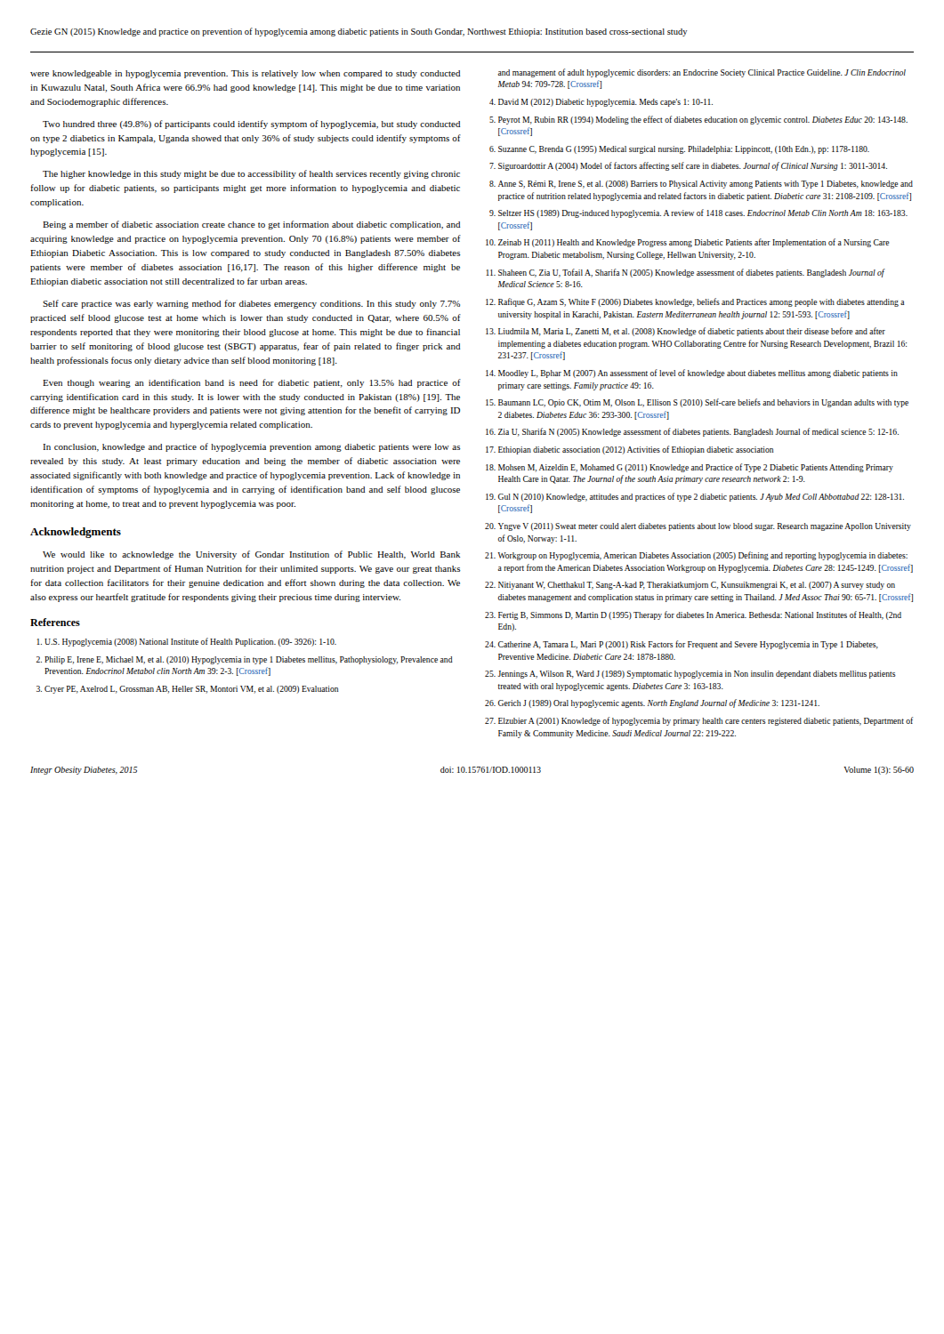Gezie GN (2015) Knowledge and practice on prevention of hypoglycemia among diabetic patients in South Gondar, Northwest Ethiopia: Institution based cross-sectional study
were knowledgeable in hypoglycemia prevention. This is relatively low when compared to study conducted in Kuwazulu Natal, South Africa were 66.9% had good knowledge [14]. This might be due to time variation and Sociodemographic differences.
Two hundred three (49.8%) of participants could identify symptom of hypoglycemia, but study conducted on type 2 diabetics in Kampala, Uganda showed that only 36% of study subjects could identify symptoms of hypoglycemia [15].
The higher knowledge in this study might be due to accessibility of health services recently giving chronic follow up for diabetic patients, so participants might get more information to hypoglycemia and diabetic complication.
Being a member of diabetic association create chance to get information about diabetic complication, and acquiring knowledge and practice on hypoglycemia prevention. Only 70 (16.8%) patients were member of Ethiopian Diabetic Association. This is low compared to study conducted in Bangladesh 87.50% diabetes patients were member of diabetes association [16,17]. The reason of this higher difference might be Ethiopian diabetic association not still decentralized to far urban areas.
Self care practice was early warning method for diabetes emergency conditions. In this study only 7.7% practiced self blood glucose test at home which is lower than study conducted in Qatar, where 60.5% of respondents reported that they were monitoring their blood glucose at home. This might be due to financial barrier to self monitoring of blood glucose test (SBGT) apparatus, fear of pain related to finger prick and health professionals focus only dietary advice than self blood monitoring [18].
Even though wearing an identification band is need for diabetic patient, only 13.5% had practice of carrying identification card in this study. It is lower with the study conducted in Pakistan (18%) [19]. The difference might be healthcare providers and patients were not giving attention for the benefit of carrying ID cards to prevent hypoglycemia and hyperglycemia related complication.
In conclusion, knowledge and practice of hypoglycemia prevention among diabetic patients were low as revealed by this study. At least primary education and being the member of diabetic association were associated significantly with both knowledge and practice of hypoglycemia prevention. Lack of knowledge in identification of symptoms of hypoglycemia and in carrying of identification band and self blood glucose monitoring at home, to treat and to prevent hypoglycemia was poor.
Acknowledgments
We would like to acknowledge the University of Gondar Institution of Public Health, World Bank nutrition project and Department of Human Nutrition for their unlimited supports. We gave our great thanks for data collection facilitators for their genuine dedication and effort shown during the data collection. We also express our heartfelt gratitude for respondents giving their precious time during interview.
References
U.S. Hypoglycemia (2008) National Institute of Health Puplication. (09- 3926): 1-10.
Philip E, Irene E, Michael M, et al. (2010) Hypoglycemia in type 1 Diabetes mellitus, Pathophysiology, Prevalence and Prevention. Endocrinol Metabol clin North Am 39: 2-3. [Crossref]
Cryer PE, Axelrod L, Grossman AB, Heller SR, Montori VM, et al. (2009) Evaluation
and management of adult hypoglycemic disorders: an Endocrine Society Clinical Practice Guideline. J Clin Endocrinol Metab 94: 709-728. [Crossref]
David M (2012) Diabetic hypoglycemia. Meds cape's 1: 10-11.
Peyrot M, Rubin RR (1994) Modeling the effect of diabetes education on glycemic control. Diabetes Educ 20: 143-148. [Crossref]
Suzanne C, Brenda G (1995) Medical surgical nursing. Philadelphia: Lippincott, (10th Edn.), pp: 1178-1180.
Siguroardottir A (2004) Model of factors affecting self care in diabetes. Journal of Clinical Nursing 1: 3011-3014.
Anne S, Rémi R, Irene S, et al. (2008) Barriers to Physical Activity among Patients with Type 1 Diabetes, knowledge and practice of nutrition related hypoglycemia and related factors in diabetic patient. Diabetic care 31: 2108-2109. [Crossref]
Seltzer HS (1989) Drug-induced hypoglycemia. A review of 1418 cases. Endocrinol Metab Clin North Am 18: 163-183. [Crossref]
Zeinab H (2011) Health and Knowledge Progress among Diabetic Patients after Implementation of a Nursing Care Program. Diabetic metabolism, Nursing College, Hellwan University, 2-10.
Shaheen C, Zia U, Tofail A, Sharifa N (2005) Knowledge assessment of diabetes patients. Bangladesh Journal of Medical Science 5: 8-16.
Rafique G, Azam S, White F (2006) Diabetes knowledge, beliefs and Practices among people with diabetes attending a university hospital in Karachi, Pakistan. Eastern Mediterranean health journal 12: 591-593. [Crossref]
Liudmila M, Maria L, Zanetti M, et al. (2008) Knowledge of diabetic patients about their disease before and after implementing a diabetes education program. WHO Collaborating Centre for Nursing Research Development, Brazil 16: 231-237. [Crossref]
Moodley L, Bphar M (2007) An assessment of level of knowledge about diabetes mellitus among diabetic patients in primary care settings. Family practice 49: 16.
Baumann LC, Opio CK, Otim M, Olson L, Ellison S (2010) Self-care beliefs and behaviors in Ugandan adults with type 2 diabetes. Diabetes Educ 36: 293-300. [Crossref]
Zia U, Sharifa N (2005) Knowledge assessment of diabetes patients. Bangladesh Journal of medical science 5: 12-16.
Ethiopian diabetic association (2012) Activities of Ethiopian diabetic association
Mohsen M, Aizeldin E, Mohamed G (2011) Knowledge and Practice of Type 2 Diabetic Patients Attending Primary Health Care in Qatar. The Journal of the south Asia primary care research network 2: 1-9.
Gul N (2010) Knowledge, attitudes and practices of type 2 diabetic patients. J Ayub Med Coll Abbottabad 22: 128-131. [Crossref]
Yngve V (2011) Sweat meter could alert diabetes patients about low blood sugar. Research magazine Apollon University of Oslo, Norway: 1-11.
Workgroup on Hypoglycemia, American Diabetes Association (2005) Defining and reporting hypoglycemia in diabetes: a report from the American Diabetes Association Workgroup on Hypoglycemia. Diabetes Care 28: 1245-1249. [Crossref]
Nitiyanant W, Chetthakul T, Sang-A-kad P, Therakiatkumjorn C, Kunsuikmengrai K, et al. (2007) A survey study on diabetes management and complication status in primary care setting in Thailand. J Med Assoc Thai 90: 65-71. [Crossref]
Fertig B, Simmons D, Martin D (1995) Therapy for diabetes In America. Bethesda: National Institutes of Health, (2nd Edn).
Catherine A, Tamara L, Mari P (2001) Risk Factors for Frequent and Severe Hypoglycemia in Type 1 Diabetes, Preventive Medicine. Diabetic Care 24: 1878-1880.
Jennings A, Wilson R, Ward J (1989) Symptomatic hypoglycemia in Non insulin dependant diabets mellitus patients treated with oral hypoglycemic agents. Diabetes Care 3: 163-183.
Gerich J (1989) Oral hypoglycemic agents. North England Journal of Medicine 3: 1231-1241.
Elzubier A (2001) Knowledge of hypoglycemia by primary health care centers registered diabetic patients, Department of Family & Community Medicine. Saudi Medical Journal 22: 219-222.
Integr Obesity Diabetes, 2015
doi: 10.15761/IOD.1000113
Volume 1(3): 56-60